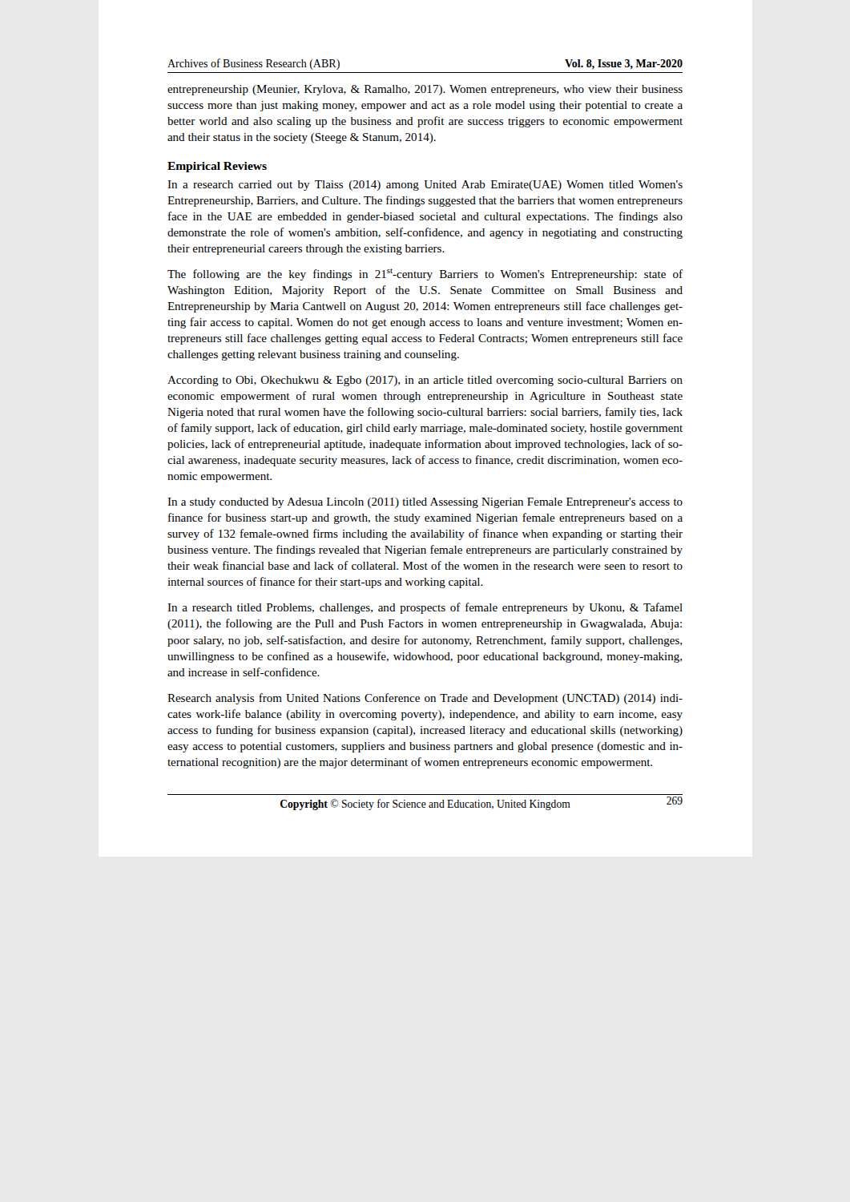Archives of Business Research (ABR) Vol. 8, Issue 3, Mar-2020
entrepreneurship (Meunier, Krylova, & Ramalho, 2017). Women entrepreneurs, who view their business success more than just making money, empower and act as a role model using their potential to create a better world and also scaling up the business and profit are success triggers to economic empowerment and their status in the society (Steege & Stanum, 2014).
Empirical Reviews
In a research carried out by Tlaiss (2014) among United Arab Emirate(UAE) Women titled Women's Entrepreneurship, Barriers, and Culture. The findings suggested that the barriers that women entrepreneurs face in the UAE are embedded in gender-biased societal and cultural expectations. The findings also demonstrate the role of women's ambition, self-confidence, and agency in negotiating and constructing their entrepreneurial careers through the existing barriers.
The following are the key findings in 21st-century Barriers to Women's Entrepreneurship: state of Washington Edition, Majority Report of the U.S. Senate Committee on Small Business and Entrepreneurship by Maria Cantwell on August 20, 2014: Women entrepreneurs still face challenges getting fair access to capital. Women do not get enough access to loans and venture investment; Women entrepreneurs still face challenges getting equal access to Federal Contracts; Women entrepreneurs still face challenges getting relevant business training and counseling.
According to Obi, Okechukwu & Egbo (2017), in an article titled overcoming socio-cultural Barriers on economic empowerment of rural women through entrepreneurship in Agriculture in Southeast state Nigeria noted that rural women have the following socio-cultural barriers: social barriers, family ties, lack of family support, lack of education, girl child early marriage, male-dominated society, hostile government policies, lack of entrepreneurial aptitude, inadequate information about improved technologies, lack of social awareness, inadequate security measures, lack of access to finance, credit discrimination, women economic empowerment.
In a study conducted by Adesua Lincoln (2011) titled Assessing Nigerian Female Entrepreneur's access to finance for business start-up and growth, the study examined Nigerian female entrepreneurs based on a survey of 132 female-owned firms including the availability of finance when expanding or starting their business venture. The findings revealed that Nigerian female entrepreneurs are particularly constrained by their weak financial base and lack of collateral. Most of the women in the research were seen to resort to internal sources of finance for their start-ups and working capital.
In a research titled Problems, challenges, and prospects of female entrepreneurs by Ukonu, & Tafamel (2011), the following are the Pull and Push Factors in women entrepreneurship in Gwagwalada, Abuja: poor salary, no job, self-satisfaction, and desire for autonomy, Retrenchment, family support, challenges, unwillingness to be confined as a housewife, widowhood, poor educational background, money-making, and increase in self-confidence.
Research analysis from United Nations Conference on Trade and Development (UNCTAD) (2014) indicates work-life balance (ability in overcoming poverty), independence, and ability to earn income, easy access to funding for business expansion (capital), increased literacy and educational skills (networking) easy access to potential customers, suppliers and business partners and global presence (domestic and international recognition) are the major determinant of women entrepreneurs economic empowerment.
Copyright © Society for Science and Education, United Kingdom 269